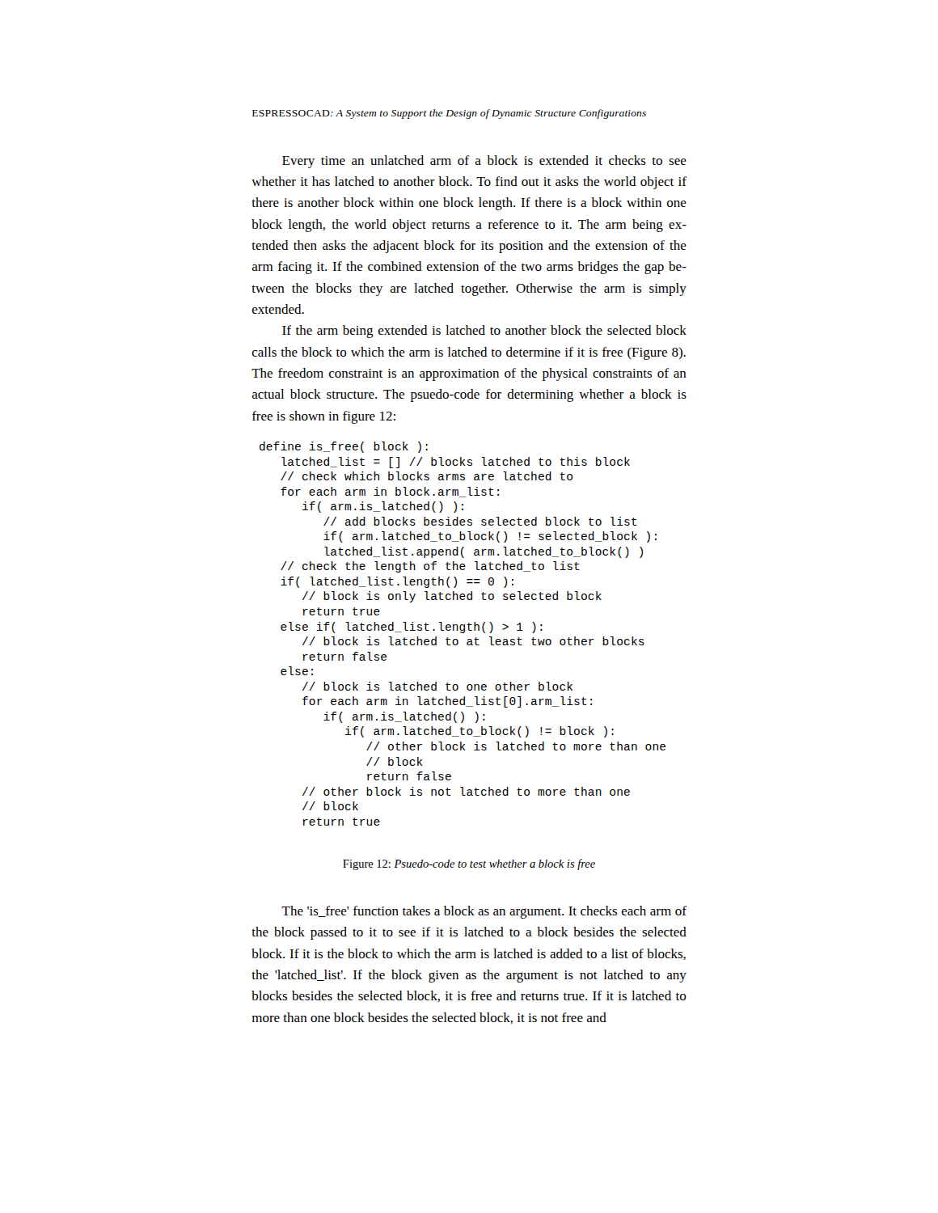ESPRESSOCAD: A System to Support the Design of Dynamic Structure Configurations
Every time an unlatched arm of a block is extended it checks to see whether it has latched to another block. To find out it asks the world object if there is another block within one block length. If there is a block within one block length, the world object returns a reference to it. The arm being extended then asks the adjacent block for its position and the extension of the arm facing it. If the combined extension of the two arms bridges the gap between the blocks they are latched together. Otherwise the arm is simply extended.
If the arm being extended is latched to another block the selected block calls the block to which the arm is latched to determine if it is free (Figure 8). The freedom constraint is an approximation of the physical constraints of an actual block structure. The psuedo-code for determining whether a block is free is shown in figure 12:
define is_free( block ):
   latched_list = [] // blocks latched to this block
   // check which blocks arms are latched to
   for each arm in block.arm_list:
      if( arm.is_latched() ):
         // add blocks besides selected block to list
         if( arm.latched_to_block() != selected_block ):
         latched_list.append( arm.latched_to_block() )
   // check the length of the latched_to list
   if( latched_list.length() == 0 ):
      // block is only latched to selected block
      return true
   else if( latched_list.length() > 1 ):
      // block is latched to at least two other blocks
      return false
   else:
      // block is latched to one other block
      for each arm in latched_list[0].arm_list:
         if( arm.is_latched() ):
            if( arm.latched_to_block() != block ):
               // other block is latched to more than one
               // block
               return false
      // other block is not latched to more than one
      // block
      return true
Figure 12: Psuedo-code to test whether a block is free
The 'is_free' function takes a block as an argument. It checks each arm of the block passed to it to see if it is latched to a block besides the selected block. If it is the block to which the arm is latched is added to a list of blocks, the 'latched_list'. If the block given as the argument is not latched to any blocks besides the selected block, it is free and returns true. If it is latched to more than one block besides the selected block, it is not free and